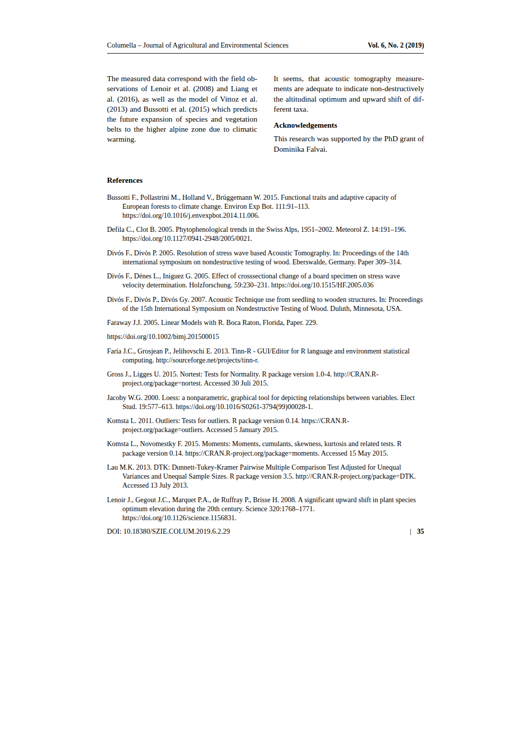Columella – Journal of Agricultural and Environmental Sciences Vol. 6, No. 2 (2019)
The measured data correspond with the field observations of Lenoir et al. (2008) and Liang et al. (2016), as well as the model of Vittoz et al. (2013) and Bussotti et al. (2015) which predicts the future expansion of species and vegetation belts to the higher alpine zone due to climatic warming.
It seems, that acoustic tomography measurements are adequate to indicate non-destructively the altitudinal optimum and upward shift of different taxa.
Acknowledgements
This research was supported by the PhD grant of Dominika Falvai.
References
Bussotti F., Pollastrini M., Holland V., Brüggemann W. 2015. Functional traits and adaptive capacity of European forests to climate change. Environ Exp Bot. 111:91–113. https://doi.org/10.1016/j.envexpbot.2014.11.006.
Defila C., Clot B. 2005. Phytophenological trends in the Swiss Alps, 1951–2002. Meteorol Z. 14:191–196. https://doi.org/10.1127/0941-2948/2005/0021.
Divós F., Divós P. 2005. Resolution of stress wave based Acoustic Tomography. In: Proceedings of the 14th international symposium on nondestructive testing of wood. Eberswalde, Germany. Paper 309–314.
Divós F., Dénes L., Iniguez G. 2005. Effect of crosssectional change of a board specimen on stress wave velocity determination. Holzforschung. 59:230–231. https://doi.org/10.1515/HF.2005.036
Divós F., Divós P., Divós Gy. 2007. Acoustic Technique use from seedling to wooden structures. In: Proceedings of the 15th International Symposium on Nondestructive Testing of Wood. Duluth, Minnesota, USA.
Faraway J.J. 2005. Linear Models with R. Boca Raton, Florida, Paper. 229.
https://doi.org/10.1002/bimj.201500015
Faria J.C., Grosjean P., Jelihovschi E. 2013. Tinn-R - GUI/Editor for R language and environment statistical computing. http://sourceforge.net/projects/tinn-r.
Gross J., Ligges U. 2015. Nortest: Tests for Normality. R package version 1.0-4. http://CRAN.R-project.org/package=nortest. Accessed 30 Juli 2015.
Jacoby W.G. 2000. Loess: a nonparametric, graphical tool for depicting relationships between variables. Elect Stud. 19:577–613. https://doi.org/10.1016/S0261-3794(99)00028-1.
Komsta L. 2011. Outliers: Tests for outliers. R package version 0.14. https://CRAN.R-project.org/package=outliers. Accessed 5 January 2015.
Komsta L., Novomestky F. 2015. Moments: Moments, cumulants, skewness, kurtosis and related tests. R package version 0.14. https://CRAN.R-project.org/package=moments. Accessed 15 May 2015.
Lau M.K. 2013. DTK: Dunnett-Tukey-Kramer Pairwise Multiple Comparison Test Adjusted for Unequal Variances and Unequal Sample Sizes. R package version 3.5. http://CRAN.R-project.org/package=DTK. Accessed 13 July 2013.
Lenoir J., Gegout J.C., Marquet P.A., de Ruffray P., Brisse H. 2008. A significant upward shift in plant species optimum elevation during the 20th century. Science 320:1768–1771. https://doi.org/10.1126/science.1156831.
DOI: 10.18380/SZIE.COLUM.2019.6.2.29 |35